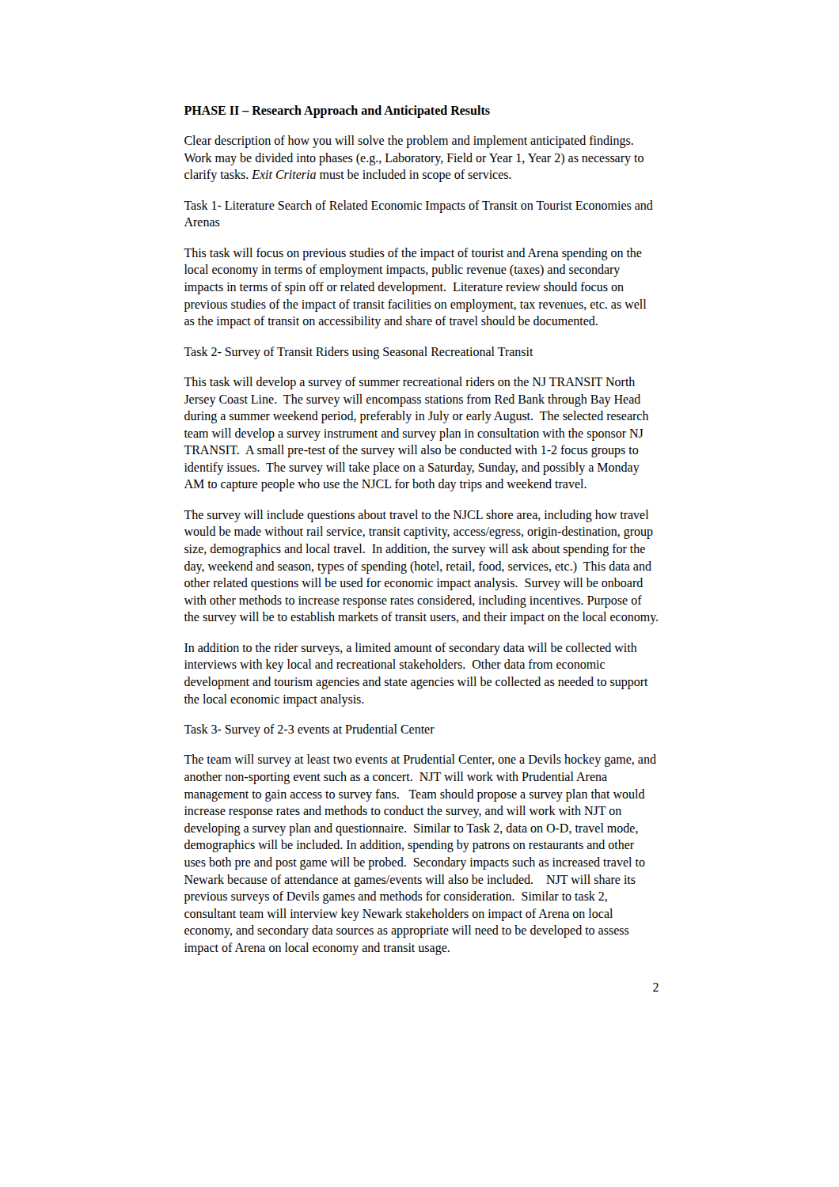PHASE II – Research Approach and Anticipated Results
Clear description of how you will solve the problem and implement anticipated findings. Work may be divided into phases (e.g., Laboratory, Field or Year 1, Year 2) as necessary to clarify tasks. Exit Criteria must be included in scope of services.
Task 1- Literature Search of Related Economic Impacts of Transit on Tourist Economies and Arenas
This task will focus on previous studies of the impact of tourist and Arena spending on the local economy in terms of employment impacts, public revenue (taxes) and secondary impacts in terms of spin off or related development. Literature review should focus on previous studies of the impact of transit facilities on employment, tax revenues, etc. as well as the impact of transit on accessibility and share of travel should be documented.
Task 2- Survey of Transit Riders using Seasonal Recreational Transit
This task will develop a survey of summer recreational riders on the NJ TRANSIT North Jersey Coast Line. The survey will encompass stations from Red Bank through Bay Head during a summer weekend period, preferably in July or early August. The selected research team will develop a survey instrument and survey plan in consultation with the sponsor NJ TRANSIT. A small pre-test of the survey will also be conducted with 1-2 focus groups to identify issues. The survey will take place on a Saturday, Sunday, and possibly a Monday AM to capture people who use the NJCL for both day trips and weekend travel.
The survey will include questions about travel to the NJCL shore area, including how travel would be made without rail service, transit captivity, access/egress, origin-destination, group size, demographics and local travel. In addition, the survey will ask about spending for the day, weekend and season, types of spending (hotel, retail, food, services, etc.) This data and other related questions will be used for economic impact analysis. Survey will be onboard with other methods to increase response rates considered, including incentives. Purpose of the survey will be to establish markets of transit users, and their impact on the local economy.
In addition to the rider surveys, a limited amount of secondary data will be collected with interviews with key local and recreational stakeholders. Other data from economic development and tourism agencies and state agencies will be collected as needed to support the local economic impact analysis.
Task 3- Survey of 2-3 events at Prudential Center
The team will survey at least two events at Prudential Center, one a Devils hockey game, and another non-sporting event such as a concert. NJT will work with Prudential Arena management to gain access to survey fans. Team should propose a survey plan that would increase response rates and methods to conduct the survey, and will work with NJT on developing a survey plan and questionnaire. Similar to Task 2, data on O-D, travel mode, demographics will be included. In addition, spending by patrons on restaurants and other uses both pre and post game will be probed. Secondary impacts such as increased travel to Newark because of attendance at games/events will also be included. NJT will share its previous surveys of Devils games and methods for consideration. Similar to task 2, consultant team will interview key Newark stakeholders on impact of Arena on local economy, and secondary data sources as appropriate will need to be developed to assess impact of Arena on local economy and transit usage.
2